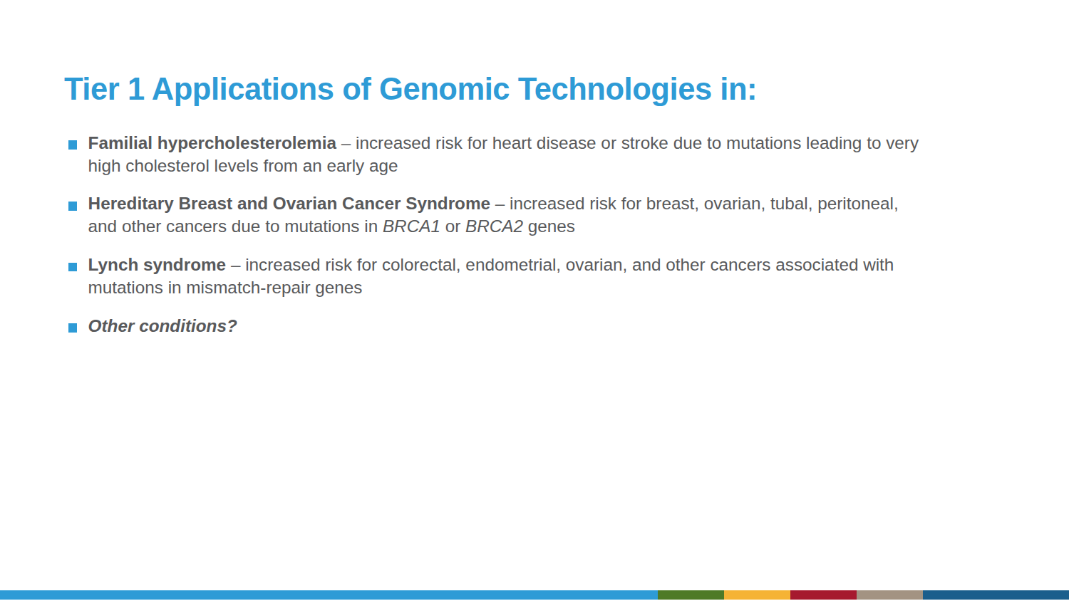Tier 1 Applications of Genomic Technologies in:
Familial hypercholesterolemia – increased risk for heart disease or stroke due to mutations leading to very high cholesterol levels from an early age
Hereditary Breast and Ovarian Cancer Syndrome – increased risk for breast, ovarian, tubal, peritoneal, and other cancers due to mutations in BRCA1 or BRCA2 genes
Lynch syndrome – increased risk for colorectal, endometrial, ovarian, and other cancers associated with mutations in mismatch-repair genes
Other conditions?